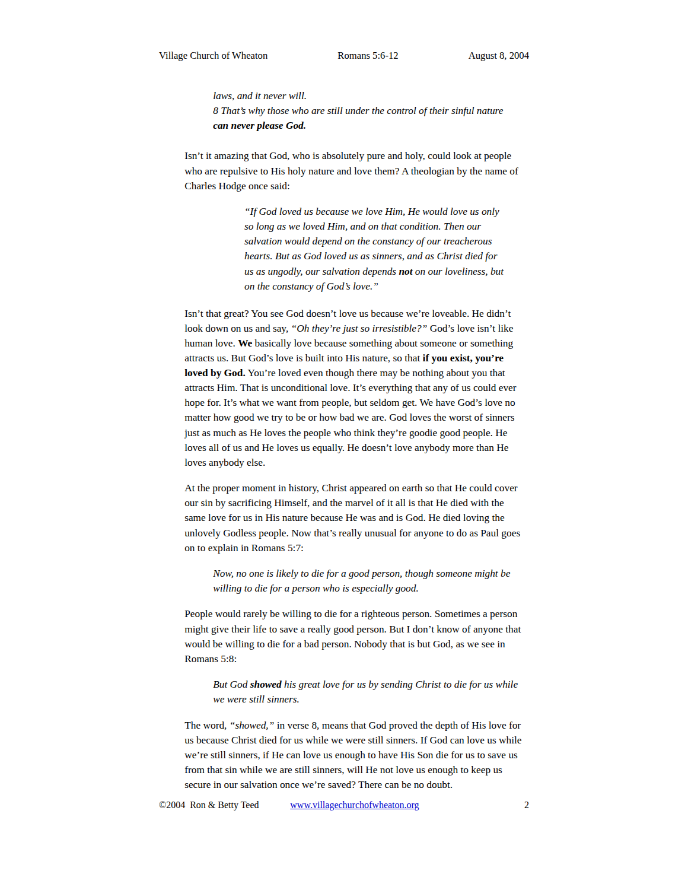Village Church of Wheaton
Romans 5:6-12
August 8, 2004
laws, and it never will.
8 That’s why those who are still under the control of their sinful nature
can never please God.
Isn’t it amazing that God, who is absolutely pure and holy, could look at people who are repulsive to His holy nature and love them? A theologian by the name of Charles Hodge once said:
“If God loved us because we love Him, He would love us only so long as we loved Him, and on that condition. Then our salvation would depend on the constancy of our treacherous hearts. But as God loved us as sinners, and as Christ died for us as ungodly, our salvation depends not on our loveliness, but on the constancy of God’s love.”
Isn’t that great? You see God doesn’t love us because we’re loveable. He didn’t look down on us and say, “Oh they’re just so irresistible?” God’s love isn’t like human love. We basically love because something about someone or something attracts us. But God’s love is built into His nature, so that if you exist, you’re loved by God. You’re loved even though there may be nothing about you that attracts Him. That is unconditional love. It’s everything that any of us could ever hope for. It’s what we want from people, but seldom get. We have God’s love no matter how good we try to be or how bad we are. God loves the worst of sinners just as much as He loves the people who think they’re goodie good people. He loves all of us and He loves us equally. He doesn’t love anybody more than He loves anybody else.
At the proper moment in history, Christ appeared on earth so that He could cover our sin by sacrificing Himself, and the marvel of it all is that He died with the same love for us in His nature because He was and is God. He died loving the unlovely Godless people. Now that’s really unusual for anyone to do as Paul goes on to explain in Romans 5:7:
Now, no one is likely to die for a good person, though someone might be willing to die for a person who is especially good.
People would rarely be willing to die for a righteous person. Sometimes a person might give their life to save a really good person. But I don’t know of anyone that would be willing to die for a bad person. Nobody that is but God, as we see in Romans 5:8:
But God showed his great love for us by sending Christ to die for us while we were still sinners.
The word, “showed,” in verse 8, means that God proved the depth of His love for us because Christ died for us while we were still sinners. If God can love us while we’re still sinners, if He can love us enough to have His Son die for us to save us from that sin while we are still sinners, will He not love us enough to keep us secure in our salvation once we’re saved? There can be no doubt.
©2004 Ron & Betty Teed
www.villagechurchofwheaton.org
2